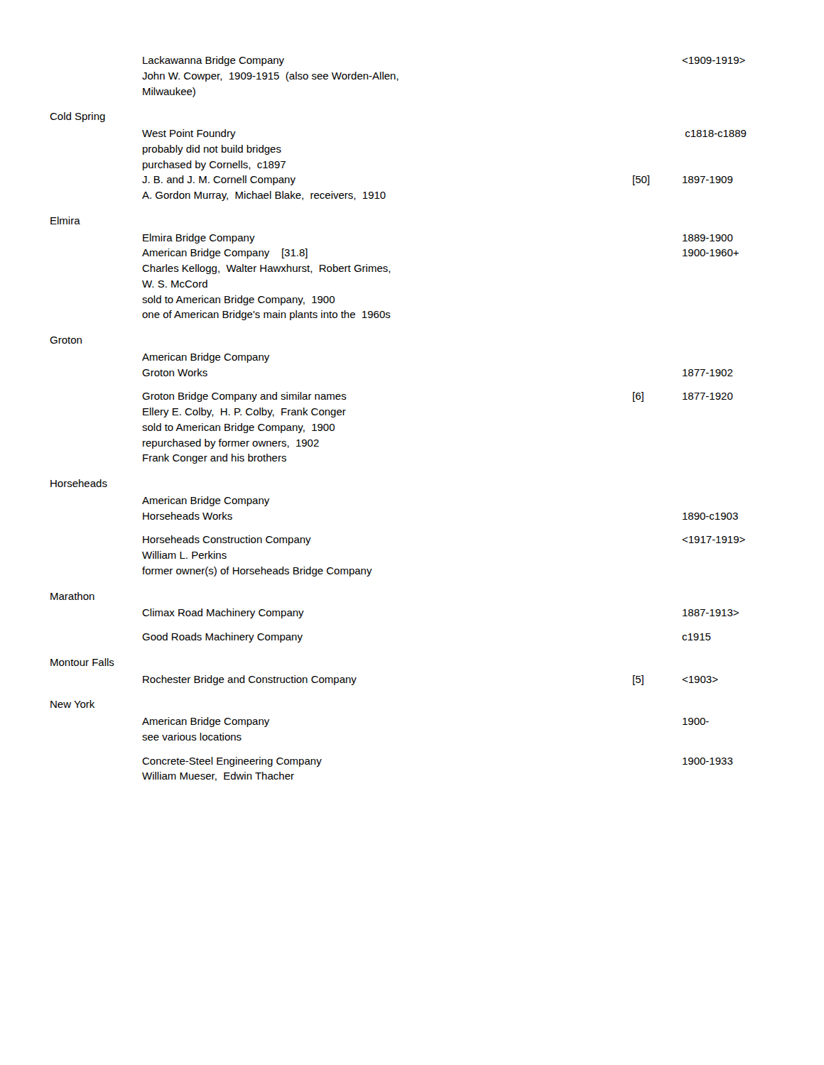| | Lackawanna Bridge Company | | <1909-1919> |
| | John W. Cowper, 1909-1915 (also see Worden-Allen, | | |
| | Milwaukee) | | |
| Cold Spring | | | |
| | West Point Foundry | | c1818-c1889 |
| | probably did not build bridges | | |
| | purchased by Cornells, c1897 | | |
| | J. B. and J. M. Cornell Company | [50] | 1897-1909 |
| | A. Gordon Murray, Michael Blake, receivers, 1910 | | |
| Elmira | | | |
| | Elmira Bridge Company | | 1889-1900 |
| | American Bridge Company [31.8] | | 1900-1960+ |
| | Charles Kellogg, Walter Hawxhurst, Robert Grimes, | | |
| | W. S. McCord | | |
| | sold to American Bridge Company, 1900 | | |
| | one of American Bridge's main plants into the 1960s | | |
| Groton | | | |
| | American Bridge Company | | |
| | Groton Works | | 1877-1902 |
| | Groton Bridge Company and similar names | [6] | 1877-1920 |
| | Ellery E. Colby, H. P. Colby, Frank Conger | | |
| | sold to American Bridge Company, 1900 | | |
| | repurchased by former owners, 1902 | | |
| | Frank Conger and his brothers | | |
| Horseheads | | | |
| | American Bridge Company | | |
| | Horseheads Works | | 1890-c1903 |
| | Horseheads Construction Company | | <1917-1919> |
| | William L. Perkins | | |
| | former owner(s) of Horseheads Bridge Company | | |
| Marathon | | | |
| | Climax Road Machinery Company | | 1887-1913> |
| | Good Roads Machinery Company | | c1915 |
| Montour Falls | | | |
| | Rochester Bridge and Construction Company | [5] | <1903> |
| New York | | | |
| | American Bridge Company | | 1900- |
| | see various locations | | |
| | Concrete-Steel Engineering Company | | 1900-1933 |
| | William Mueser, Edwin Thacher | | |